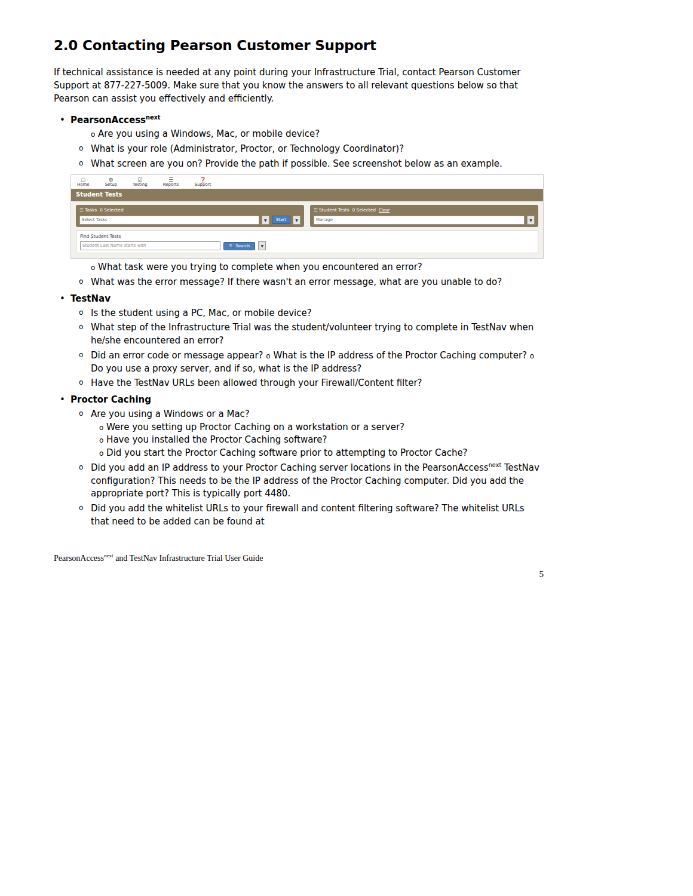2.0 Contacting Pearson Customer Support
If technical assistance is needed at any point during your Infrastructure Trial, contact Pearson Customer Support at 877-227-5009. Make sure that you know the answers to all relevant questions below so that Pearson can assist you effectively and efficiently.
•PearsonAccessnext
o Are you using a Windows, Mac, or mobile device?
o What is your role (Administrator, Proctor, or Technology Coordinator)?
o What screen are you on? Provide the path if possible. See screenshot below as an example.
☖Home
⚙Setup
☑Testing
☰Reports
❓Support
Student Tests
☰ Tasks 0 Selected
Select Tasks
▼
Start
▼
☰ Student Tests 0 Selected Clear
Manage
▼
Find Student Tests
Student Last Name starts with
🔍 Search
▼
o What task were you trying to complete when you encountered an error?
o What was the error message? If there wasn't an error message, what are you unable to do?
•TestNav
o Is the student using a PC, Mac, or mobile device?
o What step of the Infrastructure Trial was the student/volunteer trying to complete in TestNav when he/she encountered an error?
o Did an error code or message appear? o What is the IP address of the Proctor Caching computer? o Do you use a proxy server, and if so, what is the IP address?
o Have the TestNav URLs been allowed through your Firewall/Content filter?
•Proctor Caching
o Are you using a Windows or a Mac?
o Were you setting up Proctor Caching on a workstation or a server?
o Have you installed the Proctor Caching software?
o Did you start the Proctor Caching software prior to attempting to Proctor Cache?
o Did you add an IP address to your Proctor Caching server locations in the PearsonAccessnext TestNav configuration? This needs to be the IP address of the Proctor Caching computer. Did you add the appropriate port? This is typically port 4480.
o Did you add the whitelist URLs to your firewall and content filtering software? The whitelist URLs that need to be added can be found at
PearsonAccessnext and TestNav Infrastructure Trial User Guide
5